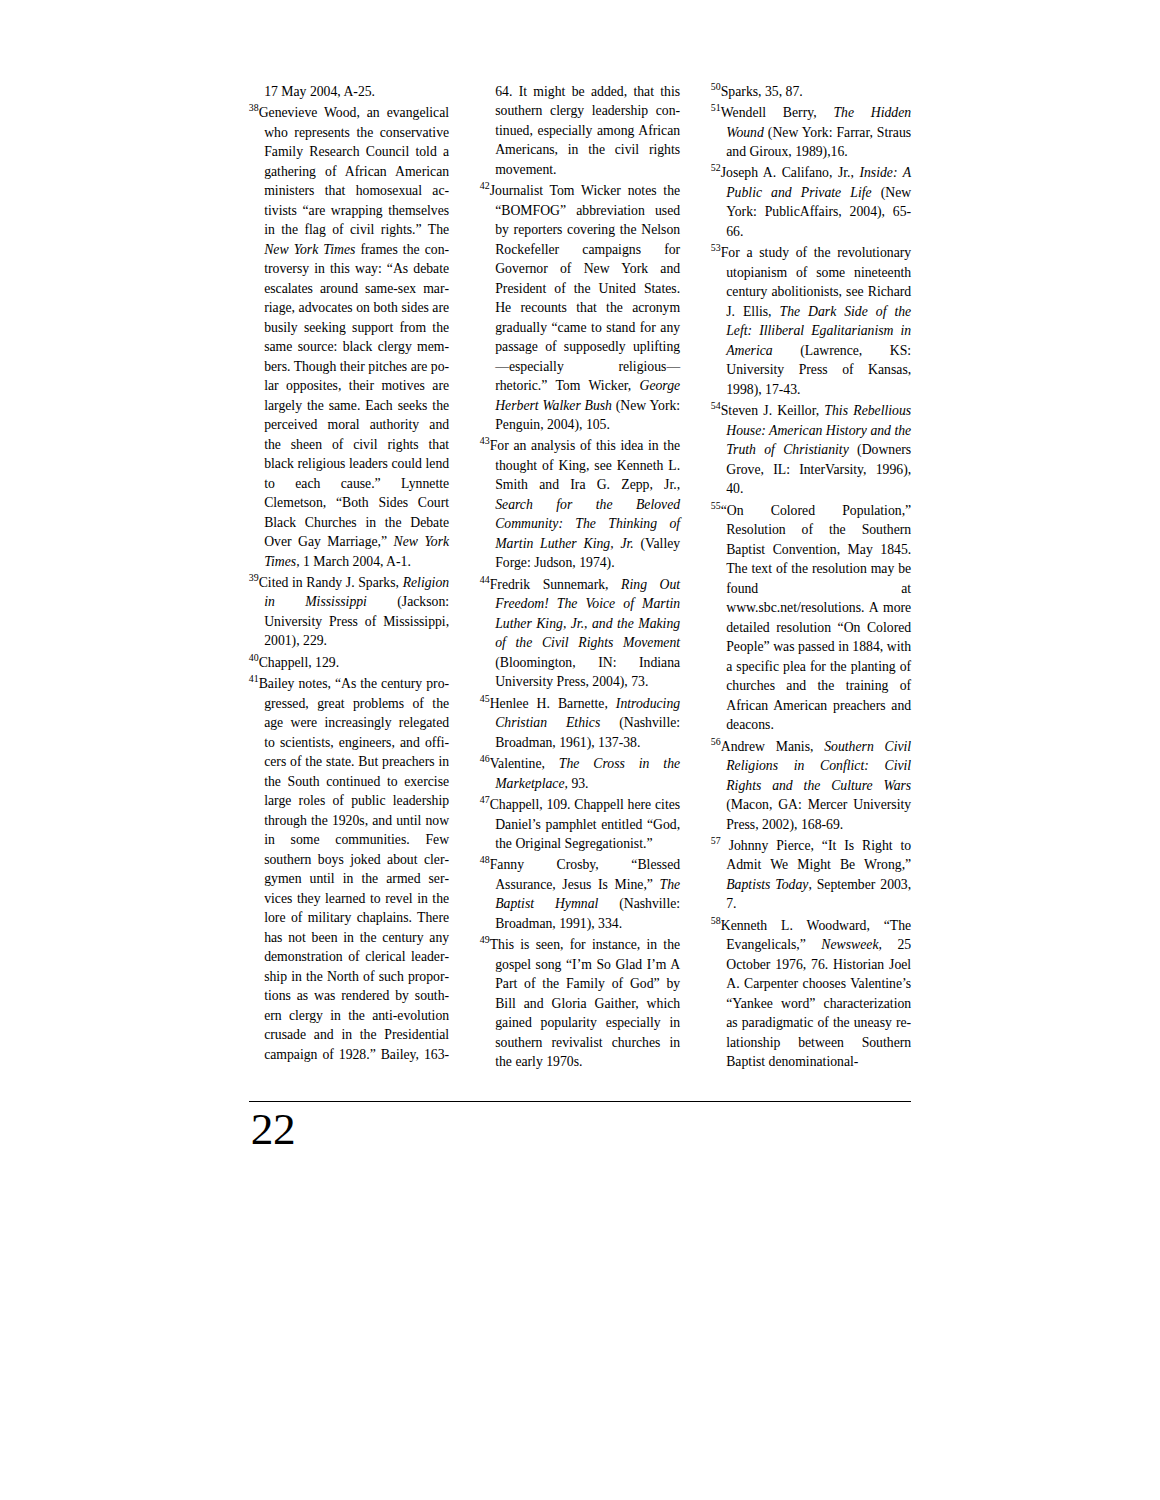17 May 2004, A-25.
38Genevieve Wood, an evangelical who represents the conservative Family Research Council told a gathering of African American ministers that homosexual activists “are wrapping themselves in the flag of civil rights.” The New York Times frames the controversy in this way: “As debate escalates around same-sex marriage, advocates on both sides are busily seeking support from the same source: black clergy members. Though their pitches are polar opposites, their motives are largely the same. Each seeks the perceived moral authority and the sheen of civil rights that black religious leaders could lend to each cause.” Lynnette Clemetson, “Both Sides Court Black Churches in the Debate Over Gay Marriage,” New York Times, 1 March 2004, A-1.
39Cited in Randy J. Sparks, Religion in Mississippi (Jackson: University Press of Mississippi, 2001), 229.
40Chappell, 129.
41Bailey notes, “As the century progressed, great problems of the age were increasingly relegated to scientists, engineers, and officers of the state. But preachers in the South continued to exercise large roles of public leadership through the 1920s, and until now in some communities. Few southern boys joked about clergymen until in the armed services they learned to revel in the lore of military chaplains. There has not been in the century any demonstration of clerical leadership in the North of such proportions as was rendered by southern clergy in the anti-evolution crusade and in the Presidential campaign of 1928.” Bailey, 163-64. It might be added, that this southern clergy leadership continued, especially among African Americans, in the civil rights movement.
42Journalist Tom Wicker notes the “BOMFOG” abbreviation used by reporters covering the Nelson Rockefeller campaigns for Governor of New York and President of the United States. He recounts that the acronym gradually “came to stand for any passage of supposedly uplifting—especially religious—rhetoric.” Tom Wicker, George Herbert Walker Bush (New York: Penguin, 2004), 105.
43For an analysis of this idea in the thought of King, see Kenneth L. Smith and Ira G. Zepp, Jr., Search for the Beloved Community: The Thinking of Martin Luther King, Jr. (Valley Forge: Judson, 1974).
44Fredrik Sunnemark, Ring Out Freedom! The Voice of Martin Luther King, Jr., and the Making of the Civil Rights Movement (Bloomington, IN: Indiana University Press, 2004), 73.
45Henlee H. Barnette, Introducing Christian Ethics (Nashville: Broadman, 1961), 137-38.
46Valentine, The Cross in the Marketplace, 93.
47Chappell, 109. Chappell here cites Daniel’s pamphlet entitled “God, the Original Segregationist.”
48Fanny Crosby, “Blessed Assurance, Jesus Is Mine,” The Baptist Hymnal (Nashville: Broadman, 1991), 334.
49This is seen, for instance, in the gospel song “I’m So Glad I’m A Part of the Family of God” by Bill and Gloria Gaither, which gained popularity especially in southern revivalist churches in the early 1970s.
50Sparks, 35, 87.
51Wendell Berry, The Hidden Wound (New York: Farrar, Straus and Giroux, 1989),16.
52Joseph A. Califano, Jr., Inside: A Public and Private Life (New York: PublicAffairs, 2004), 65-66.
53For a study of the revolutionary utopianism of some nineteenth century abolitionists, see Richard J. Ellis, The Dark Side of the Left: Illiberal Egalitarianism in America (Lawrence, KS: University Press of Kansas, 1998), 17-43.
54Steven J. Keillor, This Rebellious House: American History and the Truth of Christianity (Downers Grove, IL: InterVarsity, 1996), 40.
55“On Colored Population,” Resolution of the Southern Baptist Convention, May 1845. The text of the resolution may be found at www.sbc.net/resolutions. A more detailed resolution “On Colored People” was passed in 1884, with a specific plea for the planting of churches and the training of African American preachers and deacons.
56Andrew Manis, Southern Civil Religions in Conflict: Civil Rights and the Culture Wars (Macon, GA: Mercer University Press, 2002), 168-69.
57 Johnny Pierce, “It Is Right to Admit We Might Be Wrong,” Baptists Today, September 2003, 7.
58Kenneth L. Woodward, “The Evangelicals,” Newsweek, 25 October 1976, 76. Historian Joel A. Carpenter chooses Valentine’s “Yankee word” characterization as paradigmatic of the uneasy relationship between Southern Baptist denominational-
22